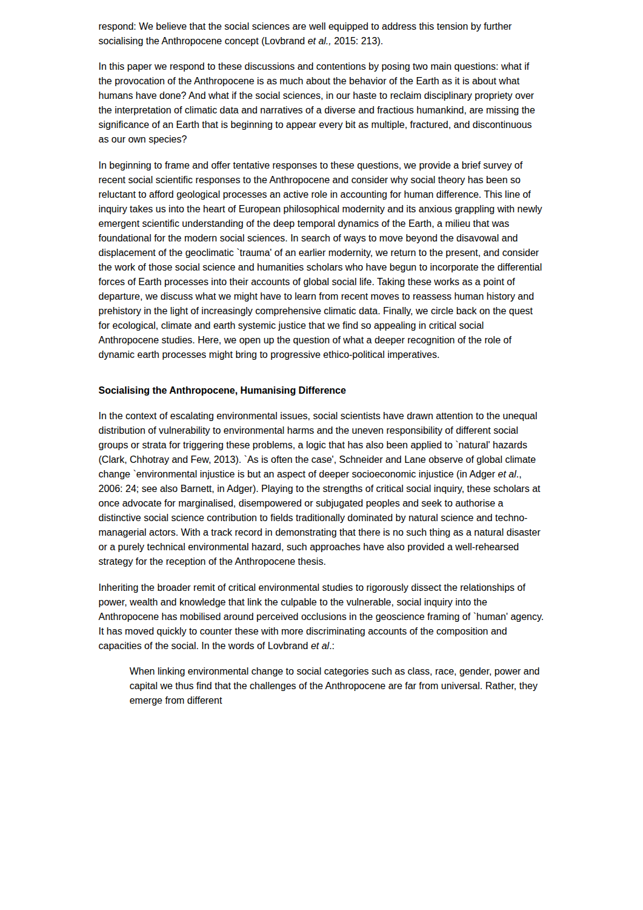respond: We believe that the social sciences are well equipped to address this tension by further socialising the Anthropocene concept (Lovbrand et al., 2015: 213).
In this paper we respond to these discussions and contentions by posing two main questions: what if the provocation of the Anthropocene is as much about the behavior of the Earth as it is about what humans have done? And what if the social sciences, in our haste to reclaim disciplinary propriety over the interpretation of climatic data and narratives of a diverse and fractious humankind, are missing the significance of an Earth that is beginning to appear every bit as multiple, fractured, and discontinuous as our own species?
In beginning to frame and offer tentative responses to these questions, we provide a brief survey of recent social scientific responses to the Anthropocene and consider why social theory has been so reluctant to afford geological processes an active role in accounting for human difference. This line of inquiry takes us into the heart of European philosophical modernity and its anxious grappling with newly emergent scientific understanding of the deep temporal dynamics of the Earth, a milieu that was foundational for the modern social sciences. In search of ways to move beyond the disavowal and displacement of the geoclimatic `trauma' of an earlier modernity, we return to the present, and consider the work of those social science and humanities scholars who have begun to incorporate the differential forces of Earth processes into their accounts of global social life. Taking these works as a point of departure, we discuss what we might have to learn from recent moves to reassess human history and prehistory in the light of increasingly comprehensive climatic data. Finally, we circle back on the quest for ecological, climate and earth systemic justice that we find so appealing in critical social Anthropocene studies. Here, we open up the question of what a deeper recognition of the role of dynamic earth processes might bring to progressive ethico-political imperatives.
Socialising the Anthropocene, Humanising Difference
In the context of escalating environmental issues, social scientists have drawn attention to the unequal distribution of vulnerability to environmental harms and the uneven responsibility of different social groups or strata for triggering these problems, a logic that has also been applied to `natural' hazards (Clark, Chhotray and Few, 2013). `As is often the case', Schneider and Lane observe of global climate change `environmental injustice is but an aspect of deeper socioeconomic injustice (in Adger et al., 2006: 24; see also Barnett, in Adger). Playing to the strengths of critical social inquiry, these scholars at once advocate for marginalised, disempowered or subjugated peoples and seek to authorise a distinctive social science contribution to fields traditionally dominated by natural science and techno-managerial actors. With a track record in demonstrating that there is no such thing as a natural disaster or a purely technical environmental hazard, such approaches have also provided a well-rehearsed strategy for the reception of the Anthropocene thesis.
Inheriting the broader remit of critical environmental studies to rigorously dissect the relationships of power, wealth and knowledge that link the culpable to the vulnerable, social inquiry into the Anthropocene has mobilised around perceived occlusions in the geoscience framing of `human' agency. It has moved quickly to counter these with more discriminating accounts of the composition and capacities of the social. In the words of Lovbrand et al.:
When linking environmental change to social categories such as class, race, gender, power and capital we thus find that the challenges of the Anthropocene are far from universal. Rather, they emerge from different